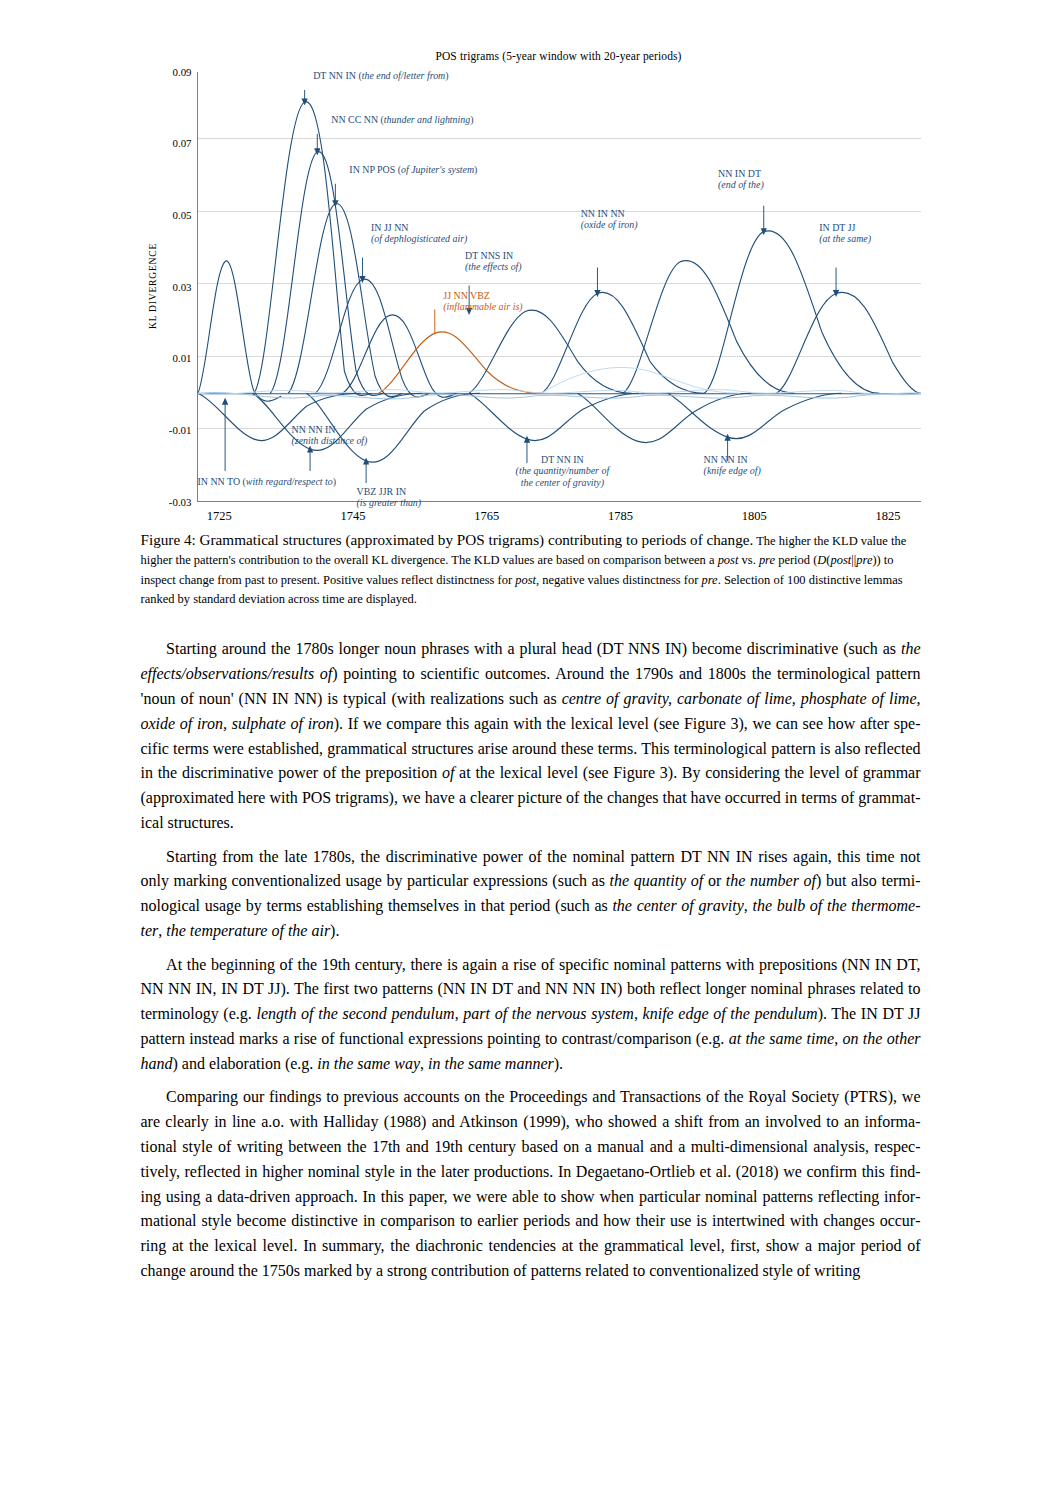POS trigrams (5-year window with 20-year periods)
KL DIVERGENCE 0.09 0.07 0.05 0.03 0.01 -0.01 -0.03 1725 1745 1765 1785 1805 1825 DT NN IN (the end of/letter from) NN CC NN (thunder and lightning) IN NP POS (of Jupiter's system) IN JJ NN
(of dephlogisticated air) DT NNS IN
(the effects of) JJ NN VBZ
(inflammable air is) NN IN NN
(oxide of iron) NN IN DT
(end of the) IN DT JJ
(at the same) IN NN TO (with regard/respect to) NN NN IN
(zenith distance of) VBZ JJR IN
(is greater than) DT NN IN
(the quantity/number of
the center of gravity) NN NN IN
(knife edge of)
Figure 4: Grammatical structures (approximated by POS trigrams) contributing to periods of change. The higher the KLD value the higher the pattern's contribution to the overall KL divergence. The KLD values are based on comparison between a post vs. pre period (D(post||pre)) to inspect change from past to present. Positive values reflect distinctness for post, negative values distinctness for pre. Selection of 100 distinctive lemmas ranked by standard deviation across time are displayed.
Starting around the 1780s longer noun phrases with a plural head (DT NNS IN) become discriminative (such as the effects/observations/results of) pointing to scientific outcomes. Around the 1790s and 1800s the terminological pattern 'noun of noun' (NN IN NN) is typical (with realizations such as centre of gravity, carbonate of lime, phosphate of lime, oxide of iron, sulphate of iron). If we compare this again with the lexical level (see Figure 3), we can see how after specific terms were established, grammatical structures arise around these terms. This terminological pattern is also reflected in the discriminative power of the preposition of at the lexical level (see Figure 3). By considering the level of grammar (approximated here with POS trigrams), we have a clearer picture of the changes that have occurred in terms of grammatical structures.
Starting from the late 1780s, the discriminative power of the nominal pattern DT NN IN rises again, this time not only marking conventionalized usage by particular expressions (such as the quantity of or the number of) but also terminological usage by terms establishing themselves in that period (such as the center of gravity, the bulb of the thermometer, the temperature of the air).
At the beginning of the 19th century, there is again a rise of specific nominal patterns with prepositions (NN IN DT, NN NN IN, IN DT JJ). The first two patterns (NN IN DT and NN NN IN) both reflect longer nominal phrases related to terminology (e.g. length of the second pendulum, part of the nervous system, knife edge of the pendulum). The IN DT JJ pattern instead marks a rise of functional expressions pointing to contrast/comparison (e.g. at the same time, on the other hand) and elaboration (e.g. in the same way, in the same manner).
Comparing our findings to previous accounts on the Proceedings and Transactions of the Royal Society (PTRS), we are clearly in line a.o. with Halliday (1988) and Atkinson (1999), who showed a shift from an involved to an informational style of writing between the 17th and 19th century based on a manual and a multi-dimensional analysis, respectively, reflected in higher nominal style in the later productions. In Degaetano-Ortlieb et al. (2018) we confirm this finding using a data-driven approach. In this paper, we were able to show when particular nominal patterns reflecting informational style become distinctive in comparison to earlier periods and how their use is intertwined with changes occurring at the lexical level. In summary, the diachronic tendencies at the grammatical level, first, show a major period of change around the 1750s marked by a strong contribution of patterns related to conventionalized style of writing